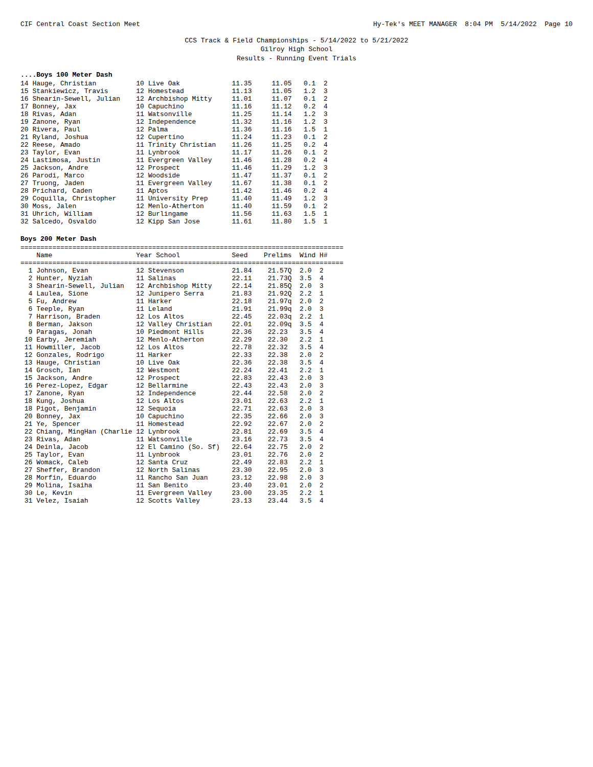CIF Central Coast Section Meet Hy-Tek's MEET MANAGER 8:04 PM 5/14/2022 Page 10
CCS Track & Field Championships - 5/14/2022 to 5/21/2022
Gilroy High School
Results - Running Event Trials
....Boys 100 Meter Dash
14 Hauge, Christian          10 Live Oak             11.35     11.05   0.1  2
15 Stankiewicz, Travis       12 Homestead            11.13     11.05   1.2  3
16 Shearin-Sewell, Julian    12 Archbishop Mitty     11.01     11.07   0.1  2
17 Bonney, Jax               10 Capuchino            11.16     11.12   0.2  4
18 Rivas, Adan               11 Watsonville          11.25     11.14   1.2  3
19 Zanone, Ryan              12 Independence         11.32     11.16   1.2  3
20 Rivera, Paul              12 Palma                11.36     11.16   1.5  1
21 Ryland, Joshua            12 Cupertino            11.24     11.23   0.1  2
22 Reese, Amado              11 Trinity Christian    11.26     11.25   0.2  4
23 Taylor, Evan              11 Lynbrook             11.17     11.26   0.1  2
24 Lastimosa, Justin         11 Evergreen Valley     11.46     11.28   0.2  4
25 Jackson, Andre            12 Prospect             11.46     11.29   1.2  3
26 Parodi, Marco             12 Woodside             11.47     11.37   0.1  2
27 Truong, Jaden             11 Evergreen Valley     11.67     11.38   0.1  2
28 Prichard, Caden           11 Aptos                11.42     11.46   0.2  4
29 Coquilla, Christopher     11 University Prep      11.40     11.49   1.2  3
30 Moss, Jalen               12 Menlo-Atherton       11.40     11.59   0.1  2
31 Uhrich, William           12 Burlingame           11.56     11.63   1.5  1
32 Salcedo, Osvaldo          12 Kipp San Jose        11.61     11.80   1.5  1
Boys 200 Meter Dash
=================================================================================
    Name                     Year School             Seed    Prelims  Wind H#
=================================================================================
  1 Johnson, Evan            12 Stevenson            21.84    21.57Q  2.0  2
  2 Hunter, Nyziah           11 Salinas              22.11    21.73Q  3.5  4
  3 Shearin-Sewell, Julian   12 Archbishop Mitty     22.14    21.85Q  2.0  3
  4 Laulea, Sione            12 Junipero Serra       21.83    21.92Q  2.2  1
  5 Fu, Andrew               11 Harker               22.18    21.97q  2.0  2
  6 Teeple, Ryan             11 Leland               21.91    21.99q  2.0  3
  7 Harrison, Braden         12 Los Altos            22.45    22.03q  2.2  1
  8 Berman, Jakson           12 Valley Christian     22.01    22.09q  3.5  4
  9 Paragas, Jonah           10 Piedmont Hills       22.36    22.23   3.5  4
 10 Earby, Jeremiah          12 Menlo-Atherton       22.29    22.30   2.2  1
 11 Howmiller, Jacob         12 Los Altos            22.78    22.32   3.5  4
 12 Gonzales, Rodrigo        11 Harker               22.33    22.38   2.0  2
 13 Hauge, Christian         10 Live Oak             22.36    22.38   3.5  4
 14 Grosch, Ian              12 Westmont             22.24    22.41   2.2  1
 15 Jackson, Andre           12 Prospect             22.83    22.43   2.0  3
 16 Perez-Lopez, Edgar       12 Bellarmine           22.43    22.43   2.0  3
 17 Zanone, Ryan             12 Independence         22.44    22.58   2.0  2
 18 Kung, Joshua             12 Los Altos            23.01    22.63   2.2  1
 18 Pigot, Benjamin          12 Sequoia              22.71    22.63   2.0  3
 20 Bonney, Jax              10 Capuchino            22.35    22.66   2.0  3
 21 Ye, Spencer              11 Homestead            22.92    22.67   2.0  2
 22 Chiang, MingHan (Charlie 12 Lynbrook             22.81    22.69   3.5  4
 23 Rivas, Adan              11 Watsonville          23.16    22.73   3.5  4
 24 Deinla, Jacob            12 El Camino (So. Sf)   22.64    22.75   2.0  2
 25 Taylor, Evan             11 Lynbrook             23.01    22.76   2.0  2
 26 Womack, Caleb            12 Santa Cruz           22.49    22.83   2.2  1
 27 Sheffer, Brandon         12 North Salinas        23.30    22.95   2.0  3
 28 Morfin, Eduardo          11 Rancho San Juan      23.12    22.98   2.0  3
 29 Molina, Isaiha           11 San Benito           23.40    23.01   2.0  2
 30 Le, Kevin                11 Evergreen Valley     23.00    23.35   2.2  1
 31 Velez, Isaiah            12 Scotts Valley        23.13    23.44   3.5  4